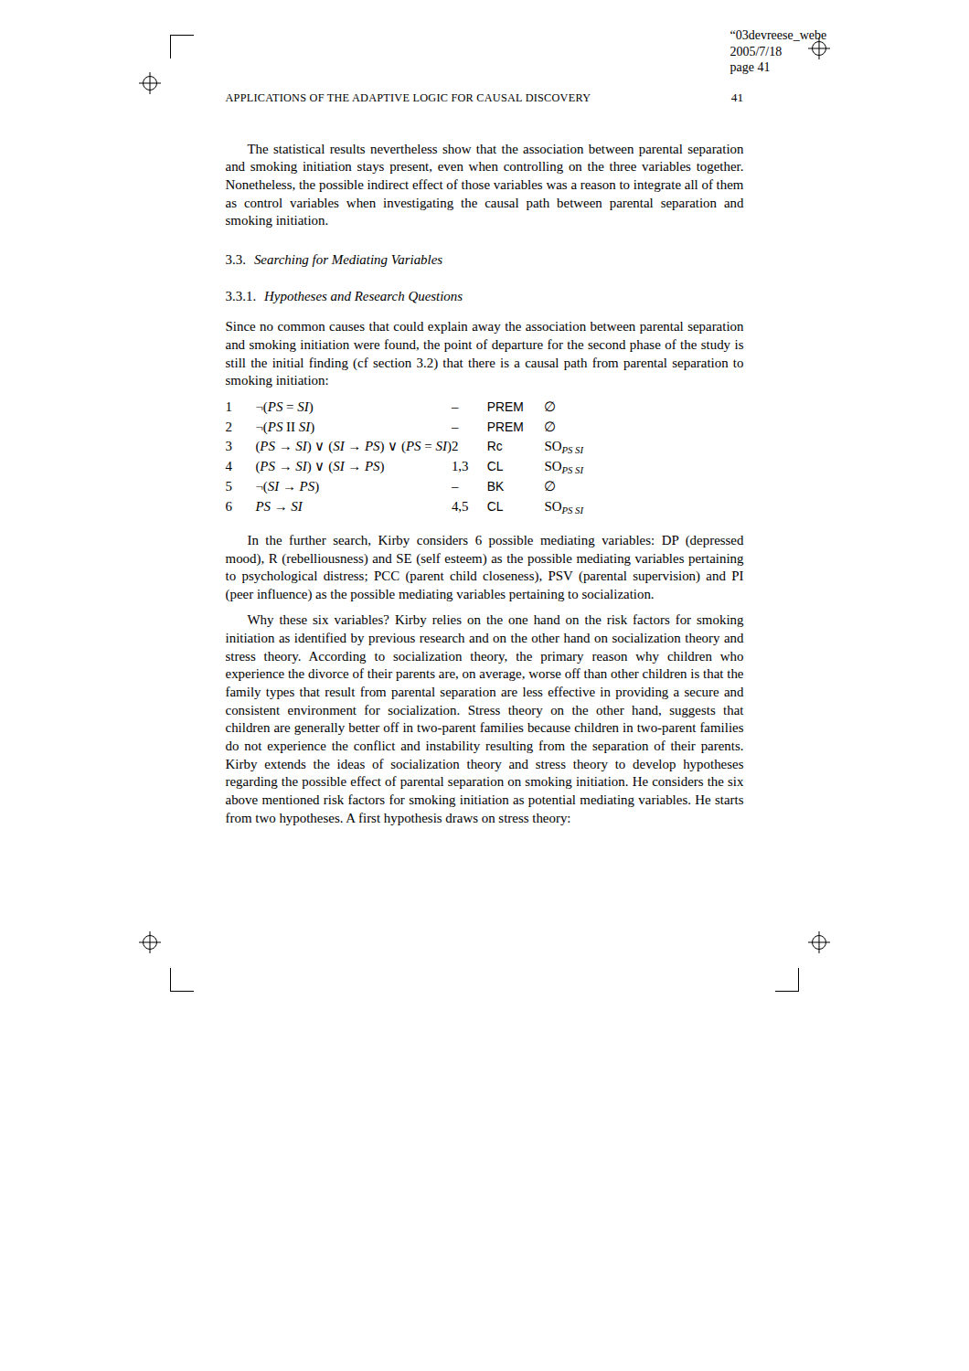“03devreese_webe
2005/7/18
page 41
Applications of the Adaptive Logic for Causal Discovery 41
The statistical results nevertheless show that the association between parental separation and smoking initiation stays present, even when controlling on the three variables together. Nonetheless, the possible indirect effect of those variables was a reason to integrate all of them as control variables when investigating the causal path between parental separation and smoking initiation.
3.3. Searching for Mediating Variables
3.3.1. Hypotheses and Research Questions
Since no common causes that could explain away the association between parental separation and smoking initiation were found, the point of departure for the second phase of the study is still the initial finding (cf section 3.2) that there is a causal path from parental separation to smoking initiation:
| 1 | ¬( PS = SI ) | – | PREM | ∅ |
| 2 | ¬( PS II SI ) | – | PREM | ∅ |
| 3 | ( PS → SI ) ∨ ( SI → PS ) ∨ ( PS = SI ) | 2 | Rc | SO PS SI |
| 4 | ( PS → SI ) ∨ ( SI → PS ) | 1,3 | CL | SO PS SI |
| 5 | ¬( SI → PS ) | – | BK | ∅ |
| 6 | PS → SI | 4,5 | CL | SO PS SI |
In the further search, Kirby considers 6 possible mediating variables: DP (depressed mood), R (rebelliousness) and SE (self esteem) as the possible mediating variables pertaining to psychological distress; PCC (parent child closeness), PSV (parental supervision) and PI (peer influence) as the possible mediating variables pertaining to socialization.
Why these six variables? Kirby relies on the one hand on the risk factors for smoking initiation as identified by previous research and on the other hand on socialization theory and stress theory. According to socialization theory, the primary reason why children who experience the divorce of their parents are, on average, worse off than other children is that the family types that result from parental separation are less effective in providing a secure and consistent environment for socialization. Stress theory on the other hand, suggests that children are generally better off in two-parent families because children in two-parent families do not experience the conflict and instability resulting from the separation of their parents. Kirby extends the ideas of socialization theory and stress theory to develop hypotheses regarding the possible effect of parental separation on smoking initiation. He considers the six above mentioned risk factors for smoking initiation as potential mediating variables. He starts from two hypotheses. A first hypothesis draws on stress theory: